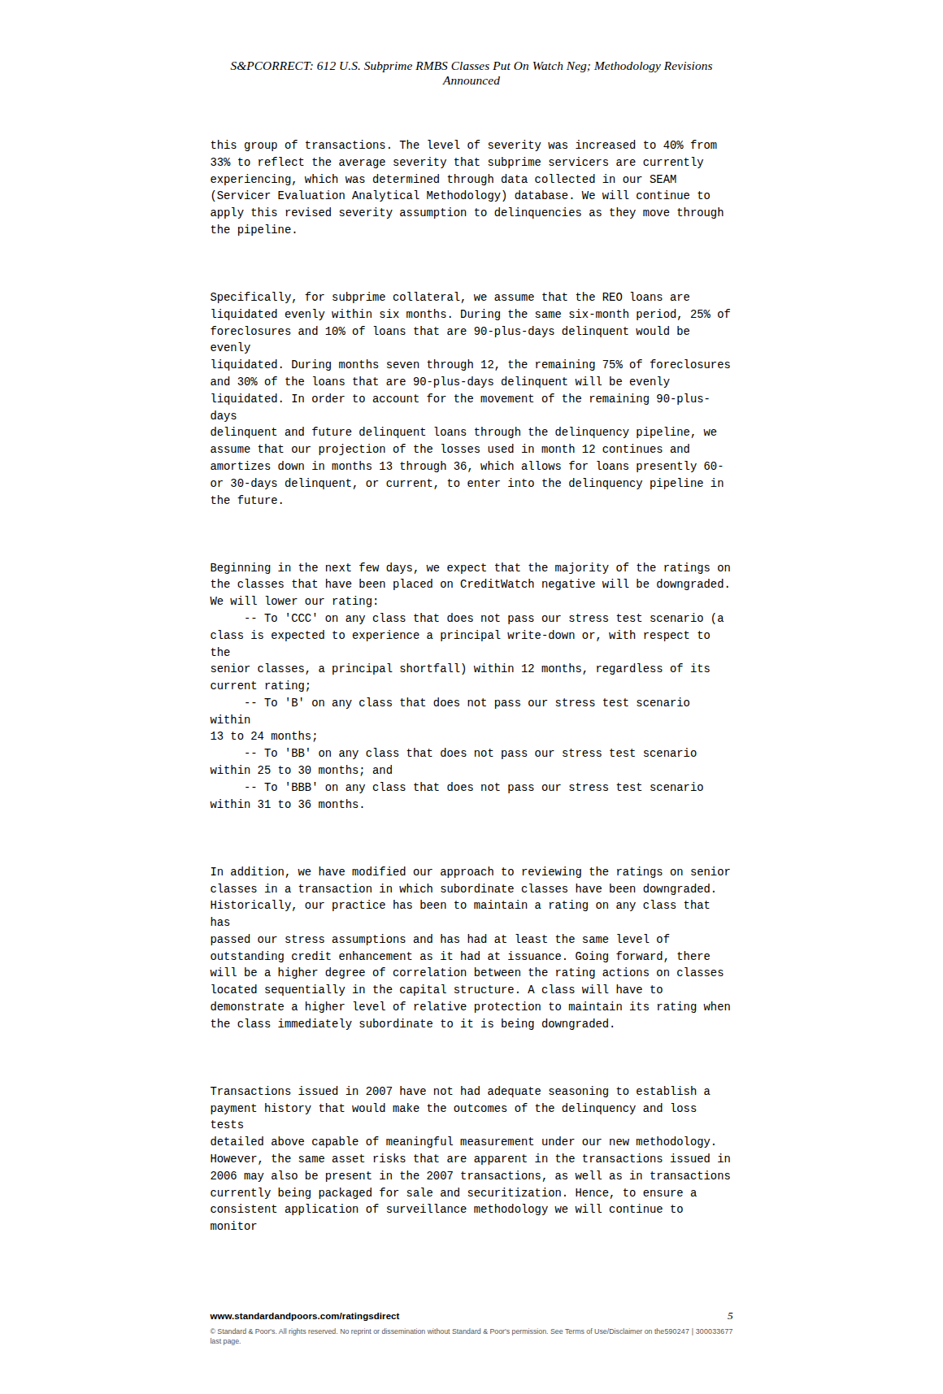S&PCORRECT: 612 U.S. Subprime RMBS Classes Put On Watch Neg; Methodology Revisions Announced
this group of transactions. The level of severity was increased to 40% from 33% to reflect the average severity that subprime servicers are currently experiencing, which was determined through data collected in our SEAM (Servicer Evaluation Analytical Methodology) database. We will continue to apply this revised severity assumption to delinquencies as they move through the pipeline.
Specifically, for subprime collateral, we assume that the REO loans are liquidated evenly within six months. During the same six-month period, 25% of foreclosures and 10% of loans that are 90-plus-days delinquent would be evenly liquidated. During months seven through 12, the remaining 75% of foreclosures and 30% of the loans that are 90-plus-days delinquent will be evenly liquidated. In order to account for the movement of the remaining 90-plus-days delinquent and future delinquent loans through the delinquency pipeline, we assume that our projection of the losses used in month 12 continues and amortizes down in months 13 through 36, which allows for loans presently 60- or 30-days delinquent, or current, to enter into the delinquency pipeline in the future.
Beginning in the next few days, we expect that the majority of the ratings on the classes that have been placed on CreditWatch negative will be downgraded. We will lower our rating: -- To 'CCC' on any class that does not pass our stress test scenario (a class is expected to experience a principal write-down or, with respect to the senior classes, a principal shortfall) within 12 months, regardless of its current rating; -- To 'B' on any class that does not pass our stress test scenario within 13 to 24 months; -- To 'BB' on any class that does not pass our stress test scenario within 25 to 30 months; and -- To 'BBB' on any class that does not pass our stress test scenario within 31 to 36 months.
In addition, we have modified our approach to reviewing the ratings on senior classes in a transaction in which subordinate classes have been downgraded. Historically, our practice has been to maintain a rating on any class that has passed our stress assumptions and has had at least the same level of outstanding credit enhancement as it had at issuance. Going forward, there will be a higher degree of correlation between the rating actions on classes located sequentially in the capital structure. A class will have to demonstrate a higher level of relative protection to maintain its rating when the class immediately subordinate to it is being downgraded.
Transactions issued in 2007 have not had adequate seasoning to establish a payment history that would make the outcomes of the delinquency and loss tests detailed above capable of meaningful measurement under our new methodology. However, the same asset risks that are apparent in the transactions issued in 2006 may also be present in the 2007 transactions, as well as in transactions currently being packaged for sale and securitization. Hence, to ensure a consistent application of surveillance methodology we will continue to monitor
www.standardandpoors.com/ratingsdirect 5
© Standard & Poor's. All rights reserved. No reprint or dissemination without Standard & Poor's permission. See Terms of Use/Disclaimer on the last page. 590247 | 300033677